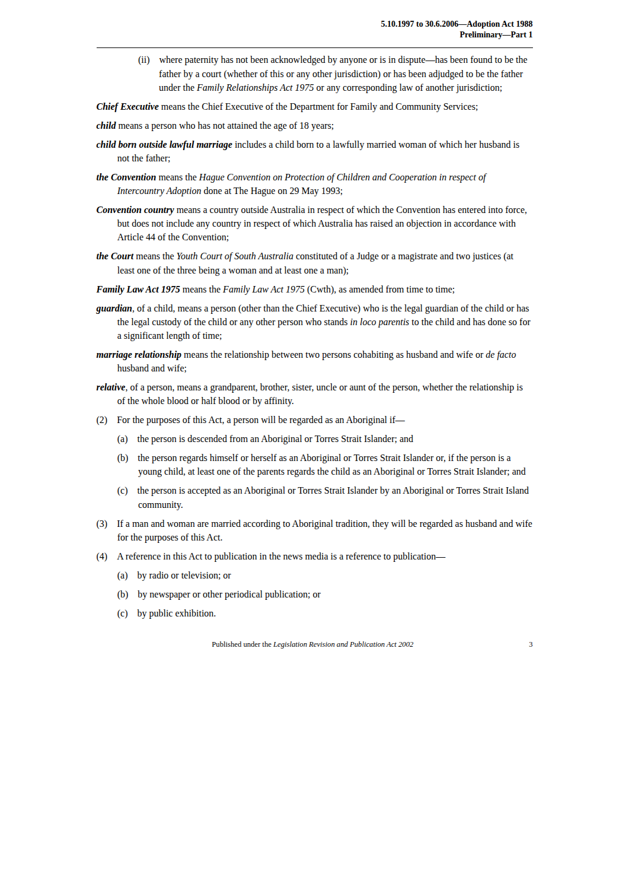5.10.1997 to 30.6.2006—Adoption Act 1988
Preliminary—Part 1
(ii) where paternity has not been acknowledged by anyone or is in dispute—has been found to be the father by a court (whether of this or any other jurisdiction) or has been adjudged to be the father under the Family Relationships Act 1975 or any corresponding law of another jurisdiction;
Chief Executive means the Chief Executive of the Department for Family and Community Services;
child means a person who has not attained the age of 18 years;
child born outside lawful marriage includes a child born to a lawfully married woman of which her husband is not the father;
the Convention means the Hague Convention on Protection of Children and Cooperation in respect of Intercountry Adoption done at The Hague on 29 May 1993;
Convention country means a country outside Australia in respect of which the Convention has entered into force, but does not include any country in respect of which Australia has raised an objection in accordance with Article 44 of the Convention;
the Court means the Youth Court of South Australia constituted of a Judge or a magistrate and two justices (at least one of the three being a woman and at least one a man);
Family Law Act 1975 means the Family Law Act 1975 (Cwth), as amended from time to time;
guardian, of a child, means a person (other than the Chief Executive) who is the legal guardian of the child or has the legal custody of the child or any other person who stands in loco parentis to the child and has done so for a significant length of time;
marriage relationship means the relationship between two persons cohabiting as husband and wife or de facto husband and wife;
relative, of a person, means a grandparent, brother, sister, uncle or aunt of the person, whether the relationship is of the whole blood or half blood or by affinity.
(2) For the purposes of this Act, a person will be regarded as an Aboriginal if—
(a) the person is descended from an Aboriginal or Torres Strait Islander; and
(b) the person regards himself or herself as an Aboriginal or Torres Strait Islander or, if the person is a young child, at least one of the parents regards the child as an Aboriginal or Torres Strait Islander; and
(c) the person is accepted as an Aboriginal or Torres Strait Islander by an Aboriginal or Torres Strait Island community.
(3) If a man and woman are married according to Aboriginal tradition, they will be regarded as husband and wife for the purposes of this Act.
(4) A reference in this Act to publication in the news media is a reference to publication—
(a) by radio or television; or
(b) by newspaper or other periodical publication; or
(c) by public exhibition.
Published under the Legislation Revision and Publication Act 2002
3